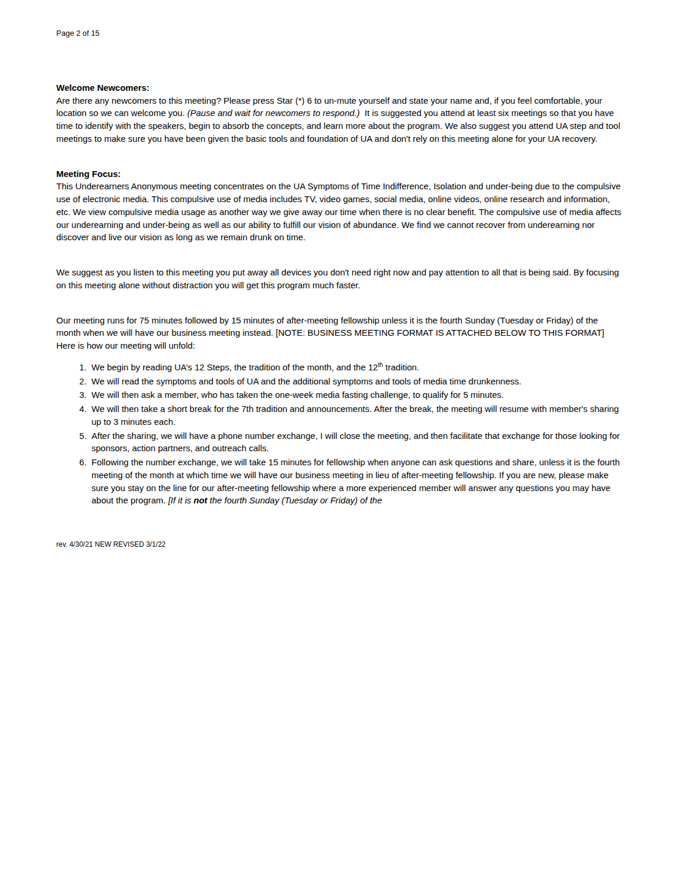Page 2 of 15
Welcome Newcomers:
Are there any newcomers to this meeting? Please press Star (*) 6 to un-mute yourself and state your name and, if you feel comfortable, your location so we can welcome you. (Pause and wait for newcomers to respond.) It is suggested you attend at least six meetings so that you have time to identify with the speakers, begin to absorb the concepts, and learn more about the program. We also suggest you attend UA step and tool meetings to make sure you have been given the basic tools and foundation of UA and don't rely on this meeting alone for your UA recovery.
Meeting Focus:
This Underearners Anonymous meeting concentrates on the UA Symptoms of Time Indifference, Isolation and under-being due to the compulsive use of electronic media. This compulsive use of media includes TV, video games, social media, online videos, online research and information, etc. We view compulsive media usage as another way we give away our time when there is no clear benefit. The compulsive use of media affects our underearning and under-being as well as our ability to fulfill our vision of abundance. We find we cannot recover from underearning nor discover and live our vision as long as we remain drunk on time.
We suggest as you listen to this meeting you put away all devices you don't need right now and pay attention to all that is being said. By focusing on this meeting alone without distraction you will get this program much faster.
Our meeting runs for 75 minutes followed by 15 minutes of after-meeting fellowship unless it is the fourth Sunday (Tuesday or Friday) of the month when we will have our business meeting instead. [NOTE: BUSINESS MEETING FORMAT IS ATTACHED BELOW TO THIS FORMAT] Here is how our meeting will unfold:
We begin by reading UA’s 12 Steps, the tradition of the month, and the 12th tradition.
We will read the symptoms and tools of UA and the additional symptoms and tools of media time drunkenness.
We will then ask a member, who has taken the one-week media fasting challenge, to qualify for 5 minutes.
We will then take a short break for the 7th tradition and announcements. After the break, the meeting will resume with member's sharing up to 3 minutes each.
After the sharing, we will have a phone number exchange, I will close the meeting, and then facilitate that exchange for those looking for sponsors, action partners, and outreach calls.
Following the number exchange, we will take 15 minutes for fellowship when anyone can ask questions and share, unless it is the fourth meeting of the month at which time we will have our business meeting in lieu of after-meeting fellowship. If you are new, please make sure you stay on the line for our after-meeting fellowship where a more experienced member will answer any questions you may have about the program. [If it is not the fourth Sunday (Tuesday or Friday) of the
rev. 4/30/21 NEW REVISED 3/1/22